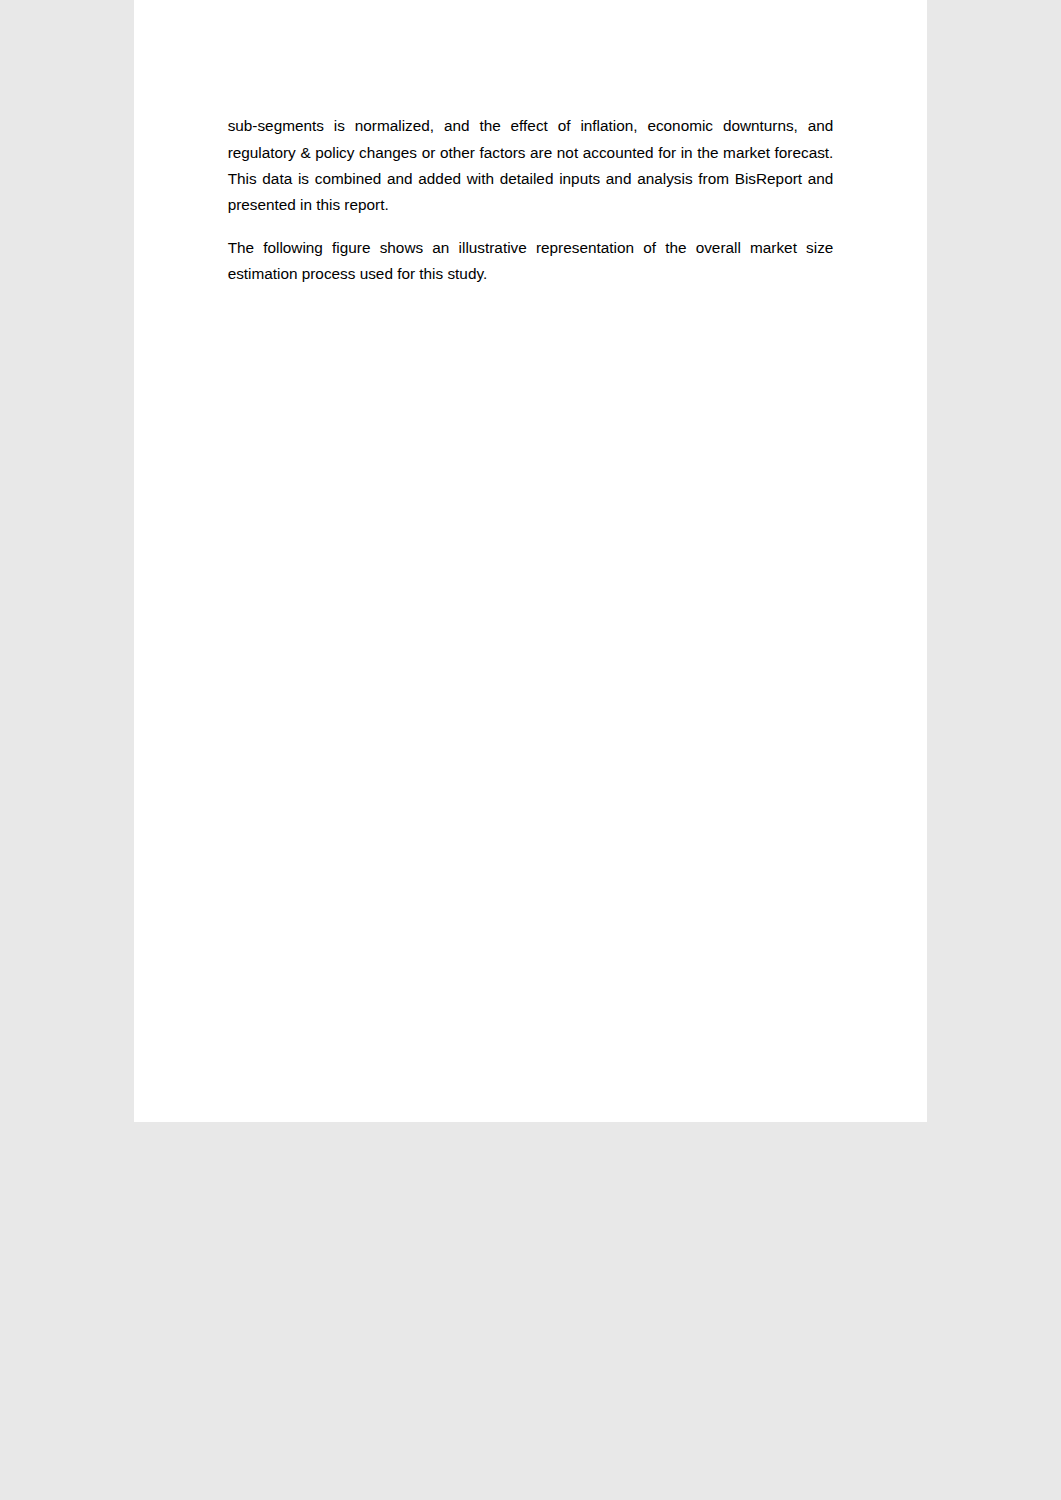sub-segments is normalized, and the effect of inflation, economic downturns, and regulatory & policy changes or other factors are not accounted for in the market forecast. This data is combined and added with detailed inputs and analysis from BisReport and presented in this report.
The following figure shows an illustrative representation of the overall market size estimation process used for this study.